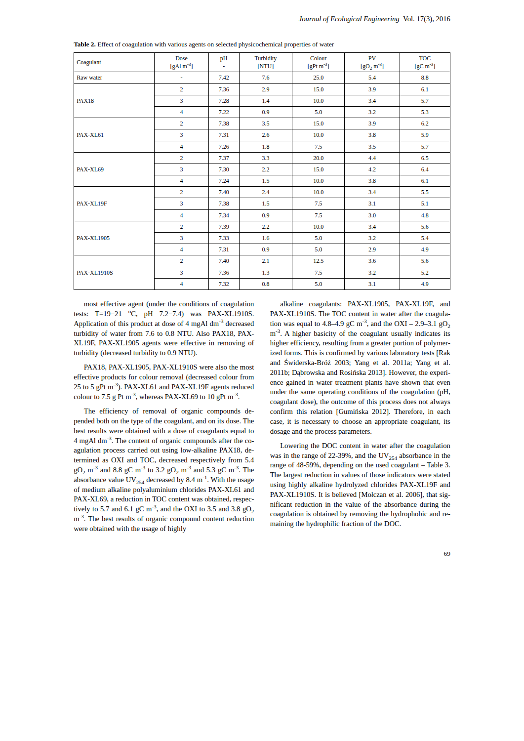Journal of Ecological Engineering Vol. 17(3), 2016
Table 2. Effect of coagulation with various agents on selected physicochemical properties of water
| Coagulant | Dose [gAl m -3 ] | pH - | Turbidity [NTU] | Colour [gPt m -3 ] | PV [gO 2 m -3 ] | TOC [gC m -3 ] |
| --- | --- | --- | --- | --- | --- | --- |
| Raw water | - | 7.42 | 7.6 | 25.0 | 5.4 | 8.8 |
| PAX18 | 2 | 7.36 | 2.9 | 15.0 | 3.9 | 6.1 |
| 3 | 7.28 | 1.4 | 10.0 | 3.4 | 5.7 |
| 4 | 7.22 | 0.9 | 5.0 | 3.2 | 5.3 |
| PAX-XL61 | 2 | 7.38 | 3.5 | 15.0 | 3.9 | 6.2 |
| 3 | 7.31 | 2.6 | 10.0 | 3.8 | 5.9 |
| 4 | 7.26 | 1.8 | 7.5 | 3.5 | 5.7 |
| PAX-XL69 | 2 | 7.37 | 3.3 | 20.0 | 4.4 | 6.5 |
| 3 | 7.30 | 2.2 | 15.0 | 4.2 | 6.4 |
| 4 | 7.24 | 1.5 | 10.0 | 3.8 | 6.1 |
| PAX-XL19F | 2 | 7.40 | 2.4 | 10.0 | 3.4 | 5.5 |
| 3 | 7.38 | 1.5 | 7.5 | 3.1 | 5.1 |
| 4 | 7.34 | 0.9 | 7.5 | 3.0 | 4.8 |
| PAX-XL1905 | 2 | 7.39 | 2.2 | 10.0 | 3.4 | 5.6 |
| 3 | 7.33 | 1.6 | 5.0 | 3.2 | 5.4 |
| 4 | 7.31 | 0.9 | 5.0 | 2.9 | 4.9 |
| PAX-XL1910S | 2 | 7.40 | 2.1 | 12.5 | 3.6 | 5.6 |
| 3 | 7.36 | 1.3 | 7.5 | 3.2 | 5.2 |
| 4 | 7.32 | 0.8 | 5.0 | 3.1 | 4.9 |
most effective agent (under the conditions of coagulation tests: T=19−21 oC, pH 7.2−7.4) was PAX-XL1910S. Application of this product at dose of 4 mgAl dm-3 decreased turbidity of water from 7.6 to 0.8 NTU. Also PAX18, PAX-XL19F, PAX-XL1905 agents were effective in removing of turbidity (decreased turbidity to 0.9 NTU).
PAX18, PAX-XL1905, PAX-XL1910S were also the most effective products for colour removal (decreased colour from 25 to 5 gPt m-3). PAX-XL61 and PAX-XL19F agents reduced colour to 7.5 g Pt m-3, whereas PAX-XL69 to 10 gPt m-3.
The efficiency of removal of organic compounds depended both on the type of the coagulant, and on its dose. The best results were obtained with a dose of coagulants equal to 4 mgAl dm-3. The content of organic compounds after the coagulation process carried out using low-alkaline PAX18, determined as OXI and TOC, decreased respectively from 5.4 gO2 m-3 and 8.8 gC m-3 to 3.2 gO2 m-3 and 5.3 gC m-3. The absorbance value UV254 decreased by 8.4 m-1. With the usage of medium alkaline polyaluminium chlorides PAX-XL61 and PAX-XL69, a reduction in TOC content was obtained, respectively to 5.7 and 6.1 gC m-3, and the OXI to 3.5 and 3.8 gO2 m-3. The best results of organic compound content reduction were obtained with the usage of highly
alkaline coagulants: PAX-XL1905, PAX-XL19F, and PAX-XL1910S. The TOC content in water after the coagulation was equal to 4.8–4.9 gC m-3, and the OXI – 2.9–3.1 gO2 m-3. A higher basicity of the coagulant usually indicates its higher efficiency, resulting from a greater portion of polymerized forms. This is confirmed by various laboratory tests [Rak and Świderska-Bróż 2003; Yang et al. 2011a; Yang et al. 2011b; Dąbrowska and Rosińska 2013]. However, the experience gained in water treatment plants have shown that even under the same operating conditions of the coagulation (pH, coagulant dose), the outcome of this process does not always confirm this relation [Gumińska 2012]. Therefore, in each case, it is necessary to choose an appropriate coagulant, its dosage and the process parameters.
Lowering the DOC content in water after the coagulation was in the range of 22-39%, and the UV254 absorbance in the range of 48-59%, depending on the used coagulant – Table 3. The largest reduction in values of those indicators were stated using highly alkaline hydrolyzed chlorides PAX-XL19F and PAX-XL1910S. It is believed [Mołczan et al. 2006], that significant reduction in the value of the absorbance during the coagulation is obtained by removing the hydrophobic and remaining the hydrophilic fraction of the DOC.
69